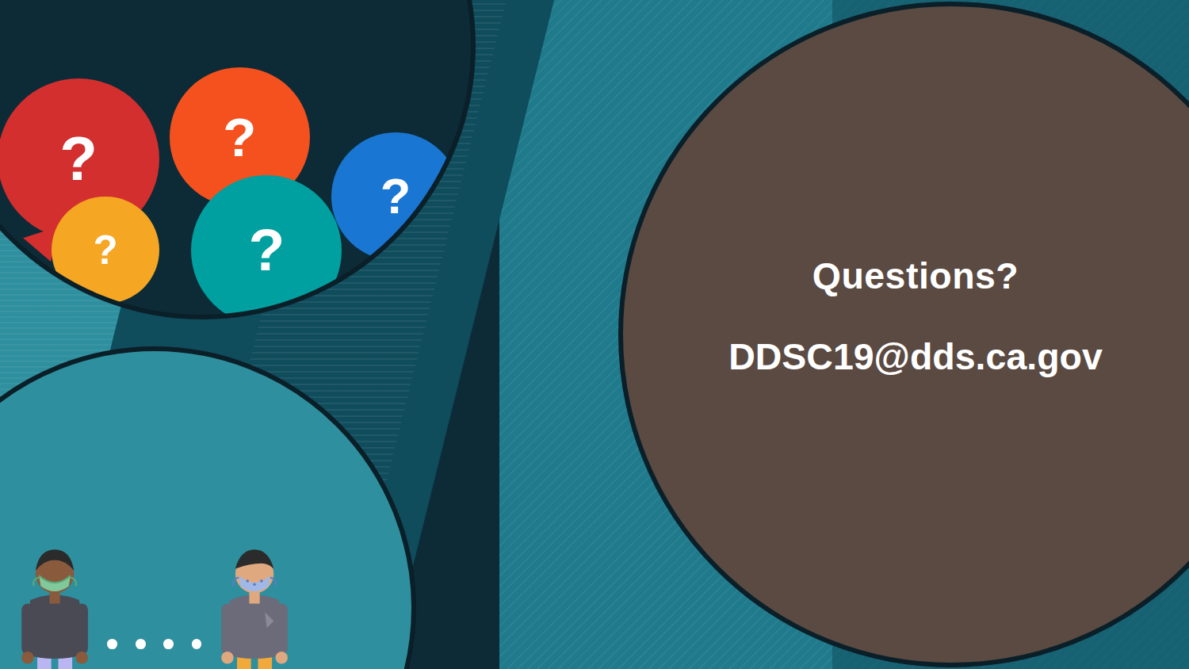?
?
?
?
?
Questions?
DDSC19@dds.ca.gov